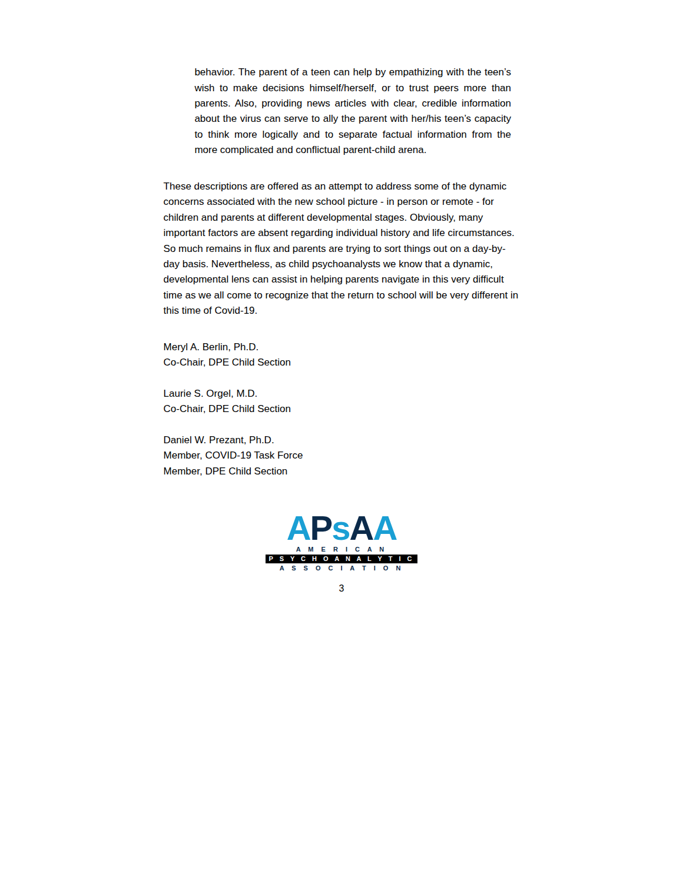behavior. The parent of a teen can help by empathizing with the teen’s wish to make decisions himself/herself, or to trust peers more than parents. Also, providing news articles with clear, credible information about the virus can serve to ally the parent with her/his teen’s capacity to think more logically and to separate factual information from the more complicated and conflictual parent-child arena.
These descriptions are offered as an attempt to address some of the dynamic concerns associated with the new school picture - in person or remote - for children and parents at different developmental stages. Obviously, many important factors are absent regarding individual history and life circumstances. So much remains in flux and parents are trying to sort things out on a day-by-day basis. Nevertheless, as child psychoanalysts we know that a dynamic, developmental lens can assist in helping parents navigate in this very difficult time as we all come to recognize that the return to school will be very different in this time of Covid-19.
Meryl A. Berlin, Ph.D.
Co-Chair, DPE Child Section
Laurie S. Orgel, M.D.
Co-Chair, DPE Child Section
Daniel W. Prezant, Ph.D.
Member, COVID-19 Task Force
Member, DPE Child Section
APsAA
A M E R I C A N
P S Y C H O A N A L Y T I C
A S S O C I A T I O N
3